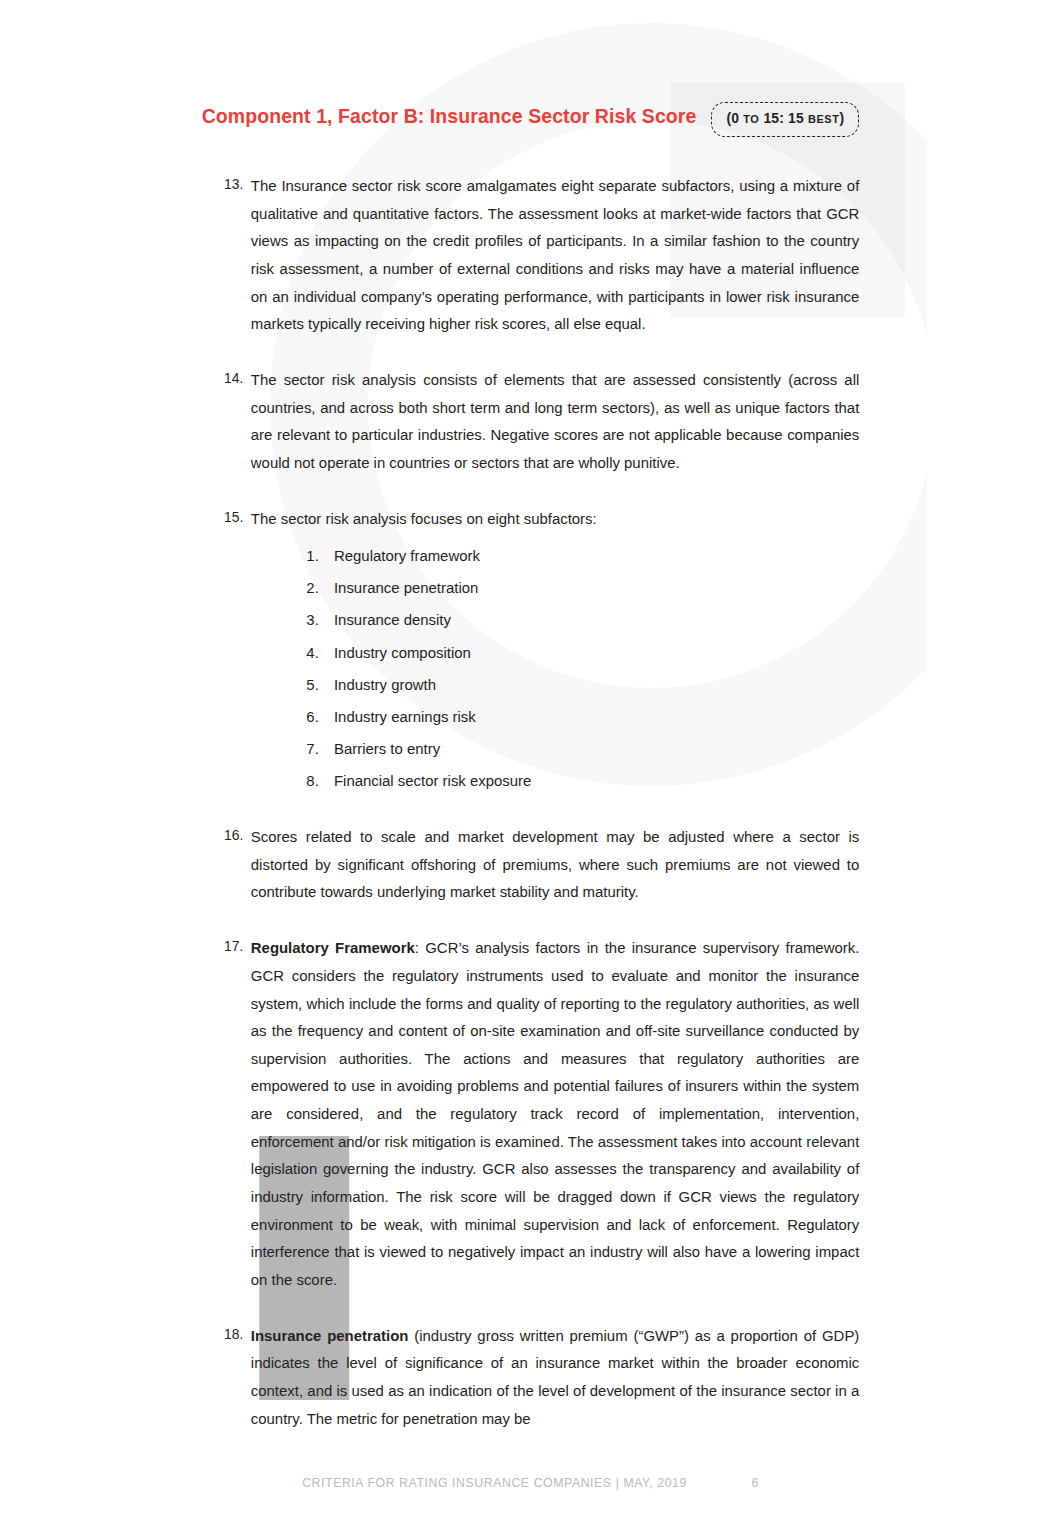(0 TO 15: 15 BEST)
Component 1, Factor B: Insurance Sector Risk Score
The Insurance sector risk score amalgamates eight separate subfactors, using a mixture of qualitative and quantitative factors. The assessment looks at market-wide factors that GCR views as impacting on the credit profiles of participants. In a similar fashion to the country risk assessment, a number of external conditions and risks may have a material influence on an individual company’s operating performance, with participants in lower risk insurance markets typically receiving higher risk scores, all else equal.
The sector risk analysis consists of elements that are assessed consistently (across all countries, and across both short term and long term sectors), as well as unique factors that are relevant to particular industries. Negative scores are not applicable because companies would not operate in countries or sectors that are wholly punitive.
The sector risk analysis focuses on eight subfactors:
Regulatory framework
Insurance penetration
Insurance density
Industry composition
Industry growth
Industry earnings risk
Barriers to entry
Financial sector risk exposure
Scores related to scale and market development may be adjusted where a sector is distorted by significant offshoring of premiums, where such premiums are not viewed to contribute towards underlying market stability and maturity.
Regulatory Framework: GCR’s analysis factors in the insurance supervisory framework. GCR considers the regulatory instruments used to evaluate and monitor the insurance system, which include the forms and quality of reporting to the regulatory authorities, as well as the frequency and content of on-site examination and off-site surveillance conducted by supervision authorities. The actions and measures that regulatory authorities are empowered to use in avoiding problems and potential failures of insurers within the system are considered, and the regulatory track record of implementation, intervention, enforcement and/or risk mitigation is examined. The assessment takes into account relevant legislation governing the industry. GCR also assesses the transparency and availability of industry information. The risk score will be dragged down if GCR views the regulatory environment to be weak, with minimal supervision and lack of enforcement. Regulatory interference that is viewed to negatively impact an industry will also have a lowering impact on the score.
Insurance penetration (industry gross written premium (“GWP”) as a proportion of GDP) indicates the level of significance of an insurance market within the broader economic context, and is used as an indication of the level of development of the insurance sector in a country. The metric for penetration may be
CRITERIA FOR RATING INSURANCE COMPANIES | MAY, 2019 6